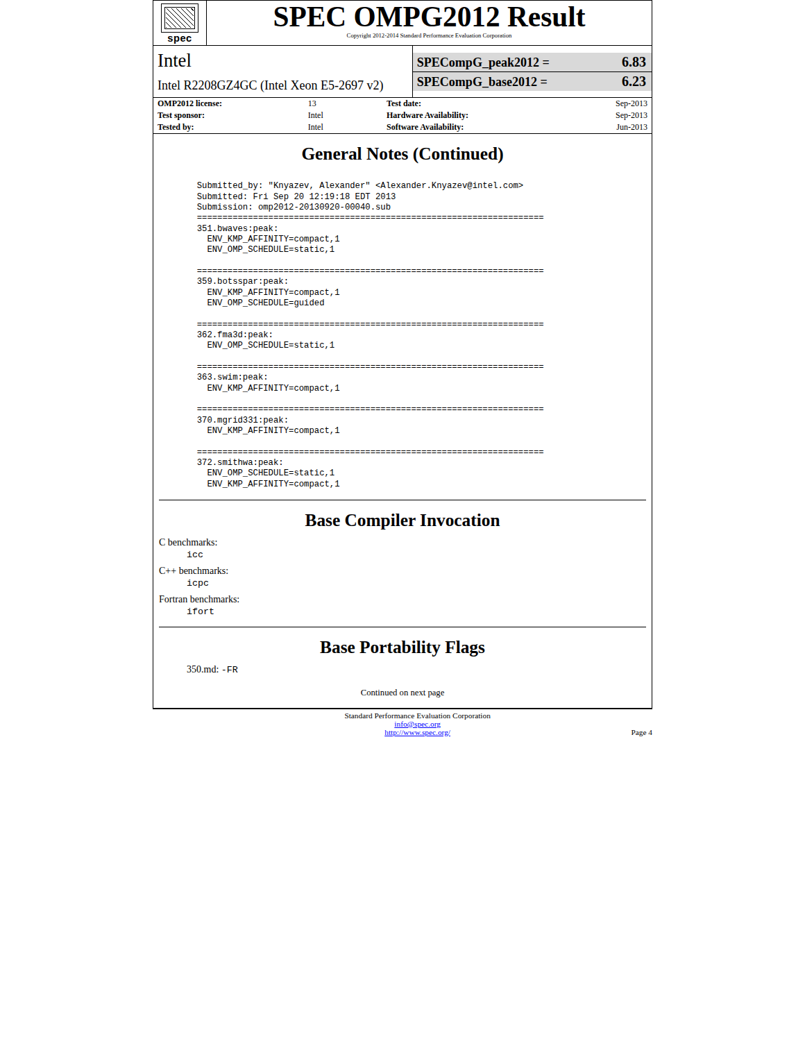spec
SPEC OMPG2012 Result
Copyright 2012-2014 Standard Performance Evaluation Corporation
Intel
Intel R2208GZ4GC (Intel Xeon E5-2697 v2)
SPECompG_peak2012 =
6.83
SPECompG_base2012 =
6.23
| OMP2012 license: | 13 | | Test date: | Sep-2013 |
| Test sponsor: | Intel | | Hardware Availability: | Sep-2013 |
| Tested by: | Intel | | Software Availability: | Jun-2013 |
General Notes (Continued)
Submitted_by: "Knyazev, Alexander" <Alexander.Knyazev@intel.com> Submitted: Fri Sep 20 12:19:18 EDT 2013 Submission: omp2012-20130920-00040.sub ==================================================================== 351.bwaves:peak: ENV_KMP_AFFINITY=compact,1 ENV_OMP_SCHEDULE=static,1 ==================================================================== 359.botsspar:peak: ENV_KMP_AFFINITY=compact,1 ENV_OMP_SCHEDULE=guided ==================================================================== 362.fma3d:peak: ENV_OMP_SCHEDULE=static,1 ==================================================================== 363.swim:peak: ENV_KMP_AFFINITY=compact,1 ==================================================================== 370.mgrid331:peak: ENV_KMP_AFFINITY=compact,1 ==================================================================== 372.smithwa:peak: ENV_OMP_SCHEDULE=static,1 ENV_KMP_AFFINITY=compact,1
Base Compiler Invocation
C benchmarks:
icc
C++ benchmarks:
icpc
Fortran benchmarks:
ifort
Base Portability Flags
350.md: -FR
Continued on next page
Standard Performance Evaluation Corporation
info@spec.org
http://www.spec.org/
Page 4